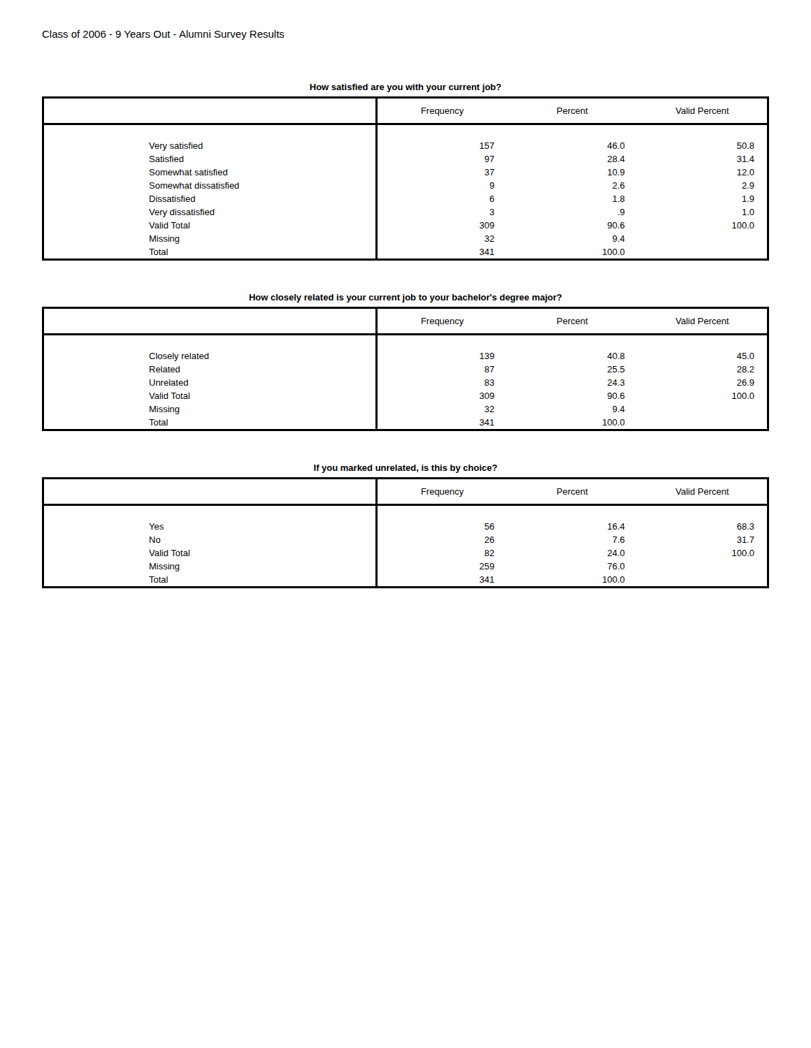Class of 2006 - 9 Years Out - Alumni Survey Results
How satisfied are you with your current job?
| | Frequency | Percent | Valid Percent |
| --- | --- | --- | --- |
| Very satisfied | 157 | 46.0 | 50.8 |
| Satisfied | 97 | 28.4 | 31.4 |
| Somewhat satisfied | 37 | 10.9 | 12.0 |
| Somewhat dissatisfied | 9 | 2.6 | 2.9 |
| Dissatisfied | 6 | 1.8 | 1.9 |
| Very dissatisfied | 3 | .9 | 1.0 |
| Valid Total | 309 | 90.6 | 100.0 |
| Missing | 32 | 9.4 | |
| Total | 341 | 100.0 | |
How closely related is your current job to your bachelor's degree major?
| | Frequency | Percent | Valid Percent |
| --- | --- | --- | --- |
| Closely related | 139 | 40.8 | 45.0 |
| Related | 87 | 25.5 | 28.2 |
| Unrelated | 83 | 24.3 | 26.9 |
| Valid Total | 309 | 90.6 | 100.0 |
| Missing | 32 | 9.4 | |
| Total | 341 | 100.0 | |
If you marked unrelated, is this by choice?
| | Frequency | Percent | Valid Percent |
| --- | --- | --- | --- |
| Yes | 56 | 16.4 | 68.3 |
| No | 26 | 7.6 | 31.7 |
| Valid Total | 82 | 24.0 | 100.0 |
| Missing | 259 | 76.0 | |
| Total | 341 | 100.0 | |